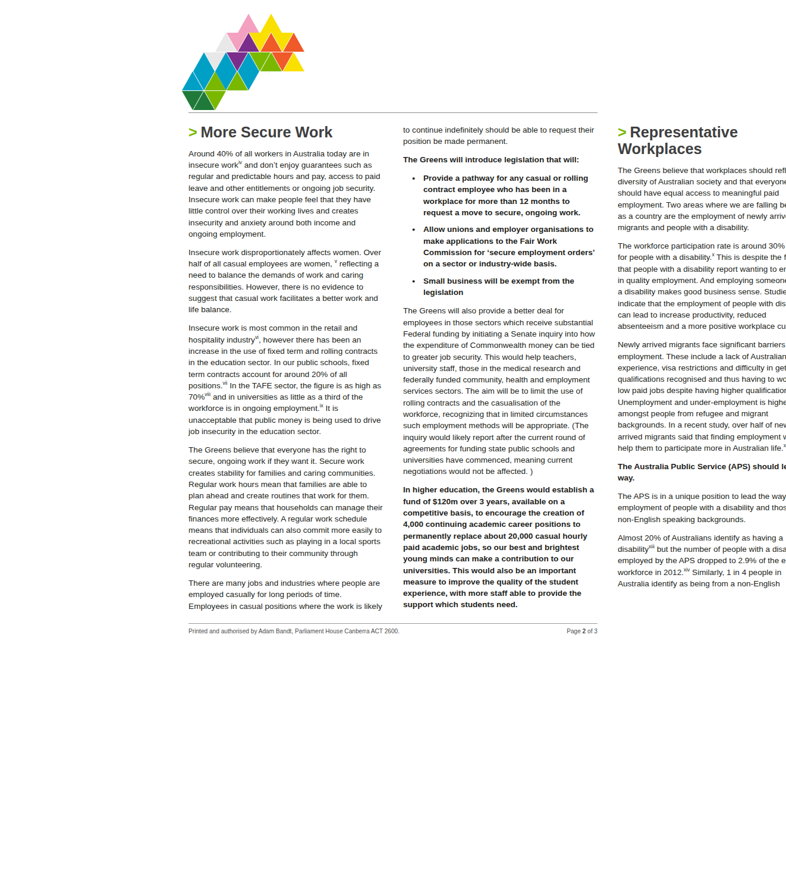>More Secure Work
Around 40% of all workers in Australia today are in insecure workiv and don’t enjoy guarantees such as regular and predictable hours and pay, access to paid leave and other entitlements or ongoing job security. Insecure work can make people feel that they have little control over their working lives and creates insecurity and anxiety around both income and ongoing employment.
Insecure work disproportionately affects women. Over half of all casual employees are women, v reflecting a need to balance the demands of work and caring responsibilities. However, there is no evidence to suggest that casual work facilitates a better work and life balance.
Insecure work is most common in the retail and hospitality industryvi, however there has been an increase in the use of fixed term and rolling contracts in the education sector. In our public schools, fixed term contracts account for around 20% of all positions.vii In the TAFE sector, the figure is as high as 70%viii and in universities as little as a third of the workforce is in ongoing employment.ix It is unacceptable that public money is being used to drive job insecurity in the education sector.
The Greens believe that everyone has the right to secure, ongoing work if they want it. Secure work creates stability for families and caring communities. Regular work hours mean that families are able to plan ahead and create routines that work for them. Regular pay means that households can manage their finances more effectively. A regular work schedule means that individuals can also commit more easily to recreational activities such as playing in a local sports team or contributing to their community through regular volunteering.
There are many jobs and industries where people are employed casually for long periods of time. Employees in casual positions where the work is likely to continue indefinitely should be able to request their position be made permanent.
The Greens will introduce legislation that will:
Provide a pathway for any casual or rolling contract employee who has been in a workplace for more than 12 months to request a move to secure, ongoing work.
Allow unions and employer organisations to make applications to the Fair Work Commission for ‘secure employment orders’ on a sector or industry-wide basis.
Small business will be exempt from the legislation
The Greens will also provide a better deal for employees in those sectors which receive substantial Federal funding by initiating a Senate inquiry into how the expenditure of Commonwealth money can be tied to greater job security. This would help teachers, university staff, those in the medical research and federally funded community, health and employment services sectors. The aim will be to limit the use of rolling contracts and the casualisation of the workforce, recognizing that in limited circumstances such employment methods will be appropriate. (The inquiry would likely report after the current round of agreements for funding state public schools and universities have commenced, meaning current negotiations would not be affected. )
In higher education, the Greens would establish a fund of $120m over 3 years, available on a competitive basis, to encourage the creation of 4,000 continuing academic career positions to permanently replace about 20,000 casual hourly paid academic jobs, so our best and brightest young minds can make a contribution to our universities. This would also be an important measure to improve the quality of the student experience, with more staff able to provide the support which students need.
>Representative Workplaces
The Greens believe that workplaces should reflect the diversity of Australian society and that everyone should have equal access to meaningful paid employment. Two areas where we are falling behind as a country are the employment of newly arrived migrants and people with a disability.
The workforce participation rate is around 30% lower for people with a disability.x This is despite the fact that people with a disability report wanting to engage in quality employment. And employing someone with a disability makes good business sense. Studies indicate that the employment of people with disability can lead to increase productivity, reduced absenteeism and a more positive workplace culture.xi
Newly arrived migrants face significant barriers to employment. These include a lack of Australian work experience, visa restrictions and difficulty in getting qualifications recognised and thus having to work in low paid jobs despite having higher qualifications. Unemployment and under-employment is higher amongst people from refugee and migrant backgrounds. In a recent study, over half of newly arrived migrants said that finding employment would help them to participate more in Australian life.xii
The Australia Public Service (APS) should lead the way.
The APS is in a unique position to lead the way on the employment of people with a disability and those from non-English speaking backgrounds.
Almost 20% of Australians identify as having a disabilityxiii but the number of people with a disability employed by the APS dropped to 2.9% of the entire workforce in 2012.xiv Similarly, 1 in 4 people in Australia identify as being from a non-English
Printed and authorised by Adam Bandt, Parliament House Canberra ACT 2600. Page 2 of 3